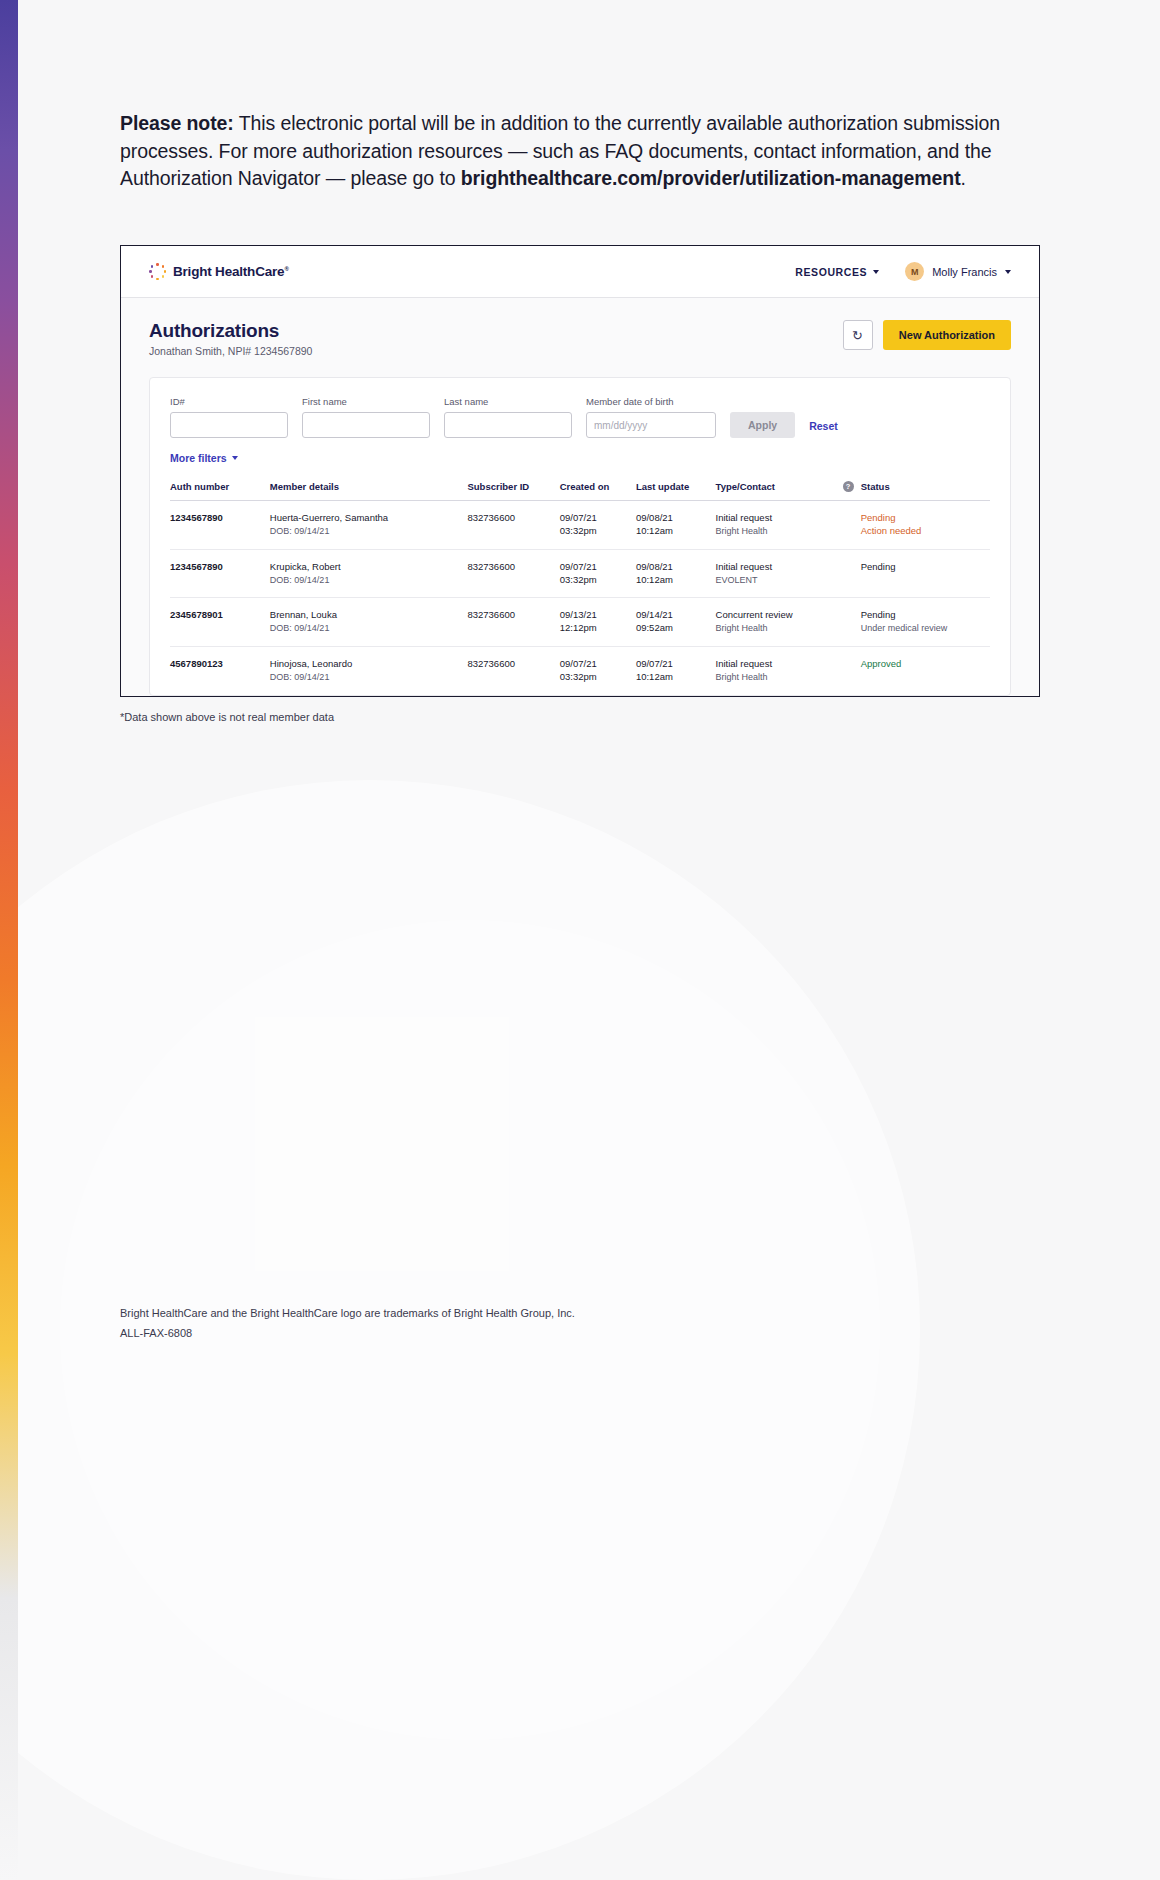Please note: This electronic portal will be in addition to the currently available authorization submission processes. For more authorization resources — such as FAQ documents, contact information, and the Authorization Navigator — please go to brighthealthcare.com/provider/utilization-management.
Bright HealthCare®
RESOURCES
M
Molly Francis
Authorizations
Jonathan Smith, NPI# 1234567890
↻ New Authorization
ID#
First name
Last name
Member date of birth
Apply
Reset
More filters
| Auth number | Member details | Subscriber ID | Created on | Last update | Type/Contact | ? | Status |
| --- | --- | --- | --- | --- | --- | --- | --- |
| 1234567890 | Huerta-Guerrero, Samantha DOB: 09/14/21 | 832736600 | 09/07/21 03:32pm | 09/08/21 10:12am | Initial request Bright Health | | Pending Action needed |
| 1234567890 | Krupicka, Robert DOB: 09/14/21 | 832736600 | 09/07/21 03:32pm | 09/08/21 10:12am | Initial request EVOLENT | | Pending |
| 2345678901 | Brennan, Louka DOB: 09/14/21 | 832736600 | 09/13/21 12:12pm | 09/14/21 09:52am | Concurrent review Bright Health | | Pending Under medical review |
| 4567890123 | Hinojosa, Leonardo DOB: 09/14/21 | 832736600 | 09/07/21 03:32pm | 09/07/21 10:12am | Initial request Bright Health | | Approved |
*Data shown above is not real member data
Bright HealthCare and the Bright HealthCare logo are trademarks of Bright Health Group, Inc.
ALL-FAX-6808